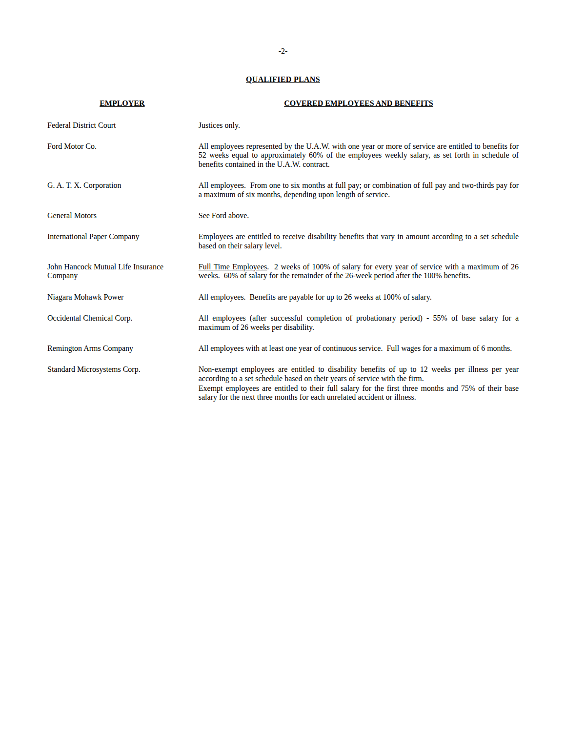-2-
QUALIFIED PLANS
| EMPLOYER | COVERED EMPLOYEES AND BENEFITS |
| --- | --- |
| Federal District Court | Justices only. |
| Ford Motor Co. | All employees represented by the U.A.W. with one year or more of service are entitled to benefits for 52 weeks equal to approximately 60% of the employees weekly salary, as set forth in schedule of benefits contained in the U.A.W. contract. |
| G. A. T. X. Corporation | All employees. From one to six months at full pay; or combination of full pay and two-thirds pay for a maximum of six months, depending upon length of service. |
| General Motors | See Ford above. |
| International Paper Company | Employees are entitled to receive disability benefits that vary in amount according to a set schedule based on their salary level. |
| John Hancock Mutual Life Insurance Company | Full Time Employees . 2 weeks of 100% of salary for every year of service with a maximum of 26 weeks. 60% of salary for the remainder of the 26-week period after the 100% benefits. |
| Niagara Mohawk Power | All employees. Benefits are payable for up to 26 weeks at 100% of salary. |
| Occidental Chemical Corp. | All employees (after successful completion of probationary period) - 55% of base salary for a maximum of 26 weeks per disability. |
| Remington Arms Company | All employees with at least one year of continuous service. Full wages for a maximum of 6 months. |
| Standard Microsystems Corp. | Non-exempt employees are entitled to disability benefits of up to 12 weeks per illness per year according to a set schedule based on their years of service with the firm. Exempt employees are entitled to their full salary for the first three months and 75% of their base salary for the next three months for each unrelated accident or illness. |